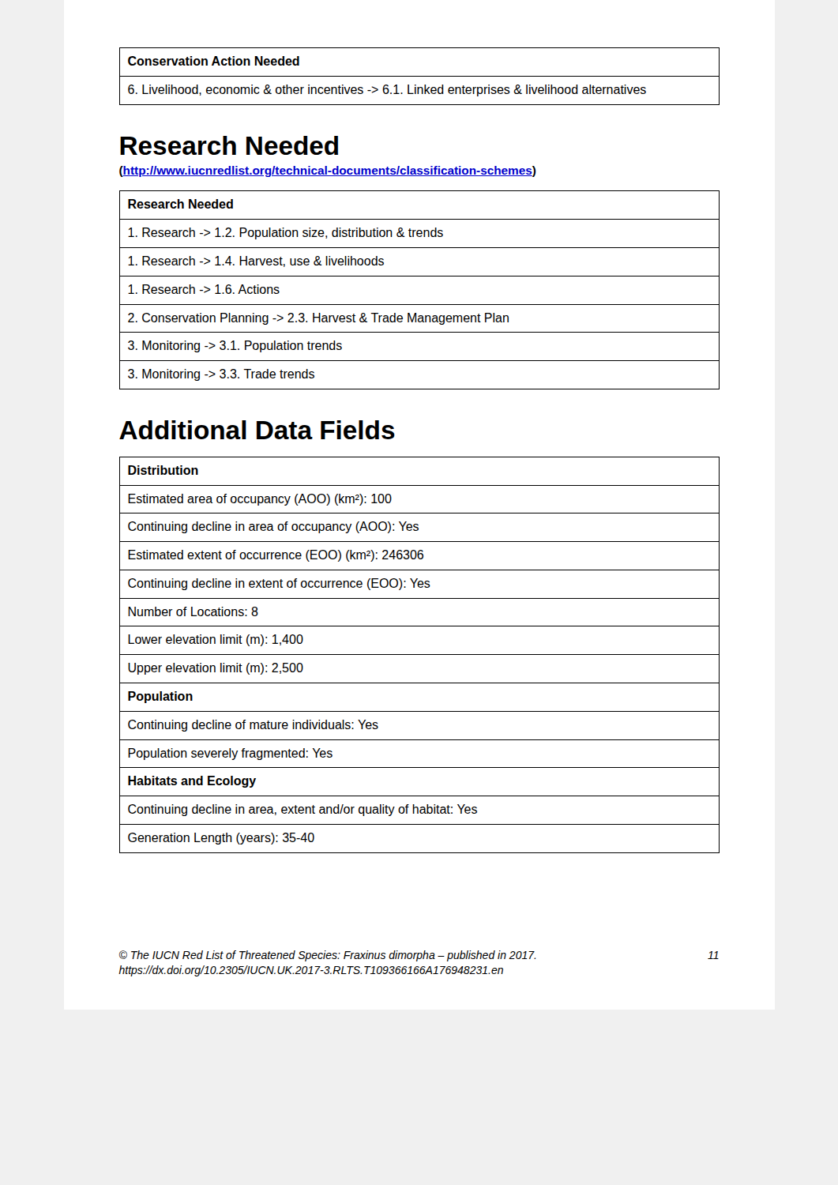| Conservation Action Needed |
| 6. Livelihood, economic & other incentives -> 6.1. Linked enterprises & livelihood alternatives |
Research Needed
(http://www.iucnredlist.org/technical-documents/classification-schemes)
| Research Needed |
| 1. Research -> 1.2. Population size, distribution & trends |
| 1. Research -> 1.4. Harvest, use & livelihoods |
| 1. Research -> 1.6. Actions |
| 2. Conservation Planning -> 2.3. Harvest & Trade Management Plan |
| 3. Monitoring -> 3.1. Population trends |
| 3. Monitoring -> 3.3. Trade trends |
Additional Data Fields
| Distribution |
| Estimated area of occupancy (AOO) (km²): 100 |
| Continuing decline in area of occupancy (AOO): Yes |
| Estimated extent of occurrence (EOO) (km²): 246306 |
| Continuing decline in extent of occurrence (EOO): Yes |
| Number of Locations: 8 |
| Lower elevation limit (m): 1,400 |
| Upper elevation limit (m): 2,500 |
| Population |
| Continuing decline of mature individuals: Yes |
| Population severely fragmented: Yes |
| Habitats and Ecology |
| Continuing decline in area, extent and/or quality of habitat: Yes |
| Generation Length (years): 35-40 |
© The IUCN Red List of Threatened Species: Fraxinus dimorpha – published in 2017.
https://dx.doi.org/10.2305/IUCN.UK.2017-3.RLTS.T109366166A176948231.en
11